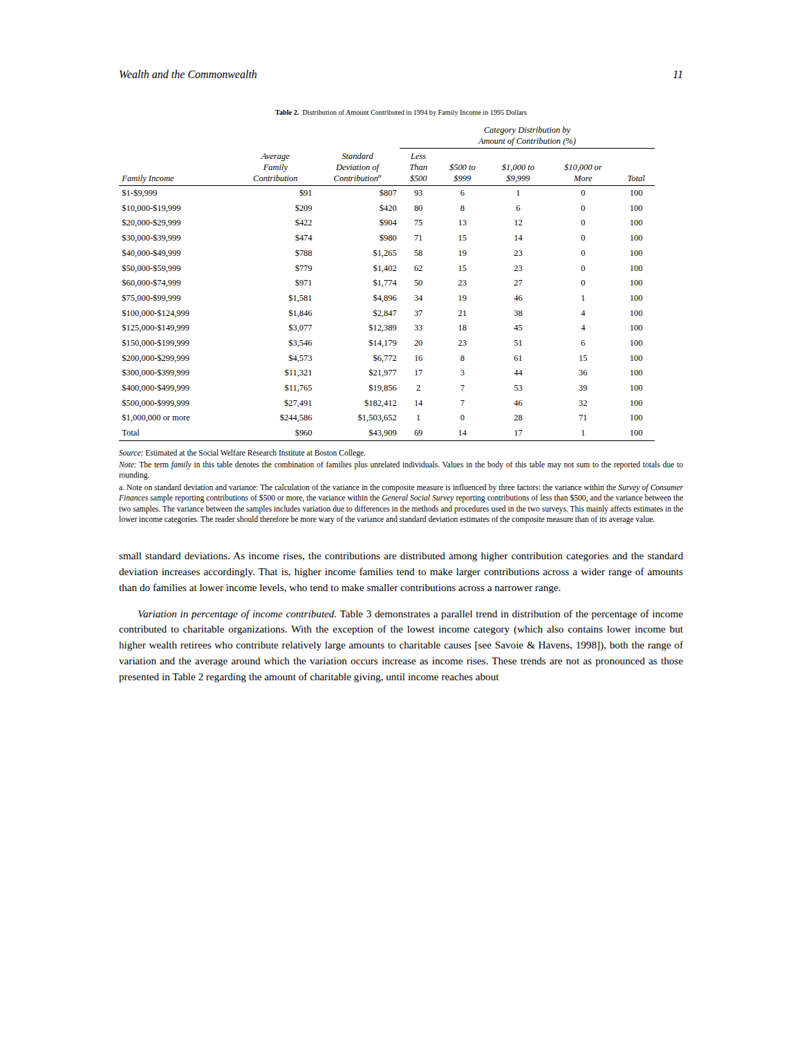Wealth and the Commonwealth 11
Table 2. Distribution of Amount Contributed in 1994 by Family Income in 1995 Dollars
| | | | Category Distribution by Amount of Contribution (%) |
| --- | --- | --- | --- |
| Family Income | Average Family Contribution | Standard Deviation of Contribution a | Less Than $500 | $500 to $999 | $1,000 to $9,999 | $10,000 or More | Total |
| $1-$9,999 | $91 | $807 | 93 | 6 | 1 | 0 | 100 |
| $10,000-$19,999 | $209 | $420 | 80 | 8 | 6 | 0 | 100 |
| $20,000-$29,999 | $422 | $904 | 75 | 13 | 12 | 0 | 100 |
| $30,000-$39,999 | $474 | $980 | 71 | 15 | 14 | 0 | 100 |
| $40,000-$49,999 | $788 | $1,265 | 58 | 19 | 23 | 0 | 100 |
| $50,000-$59,999 | $779 | $1,402 | 62 | 15 | 23 | 0 | 100 |
| $60,000-$74,999 | $971 | $1,774 | 50 | 23 | 27 | 0 | 100 |
| $75,000-$99,999 | $1,581 | $4,896 | 34 | 19 | 46 | 1 | 100 |
| $100,000-$124,999 | $1,846 | $2,847 | 37 | 21 | 38 | 4 | 100 |
| $125,000-$149,999 | $3,077 | $12,389 | 33 | 18 | 45 | 4 | 100 |
| $150,000-$199,999 | $3,546 | $14,179 | 20 | 23 | 51 | 6 | 100 |
| $200,000-$299,999 | $4,573 | $6,772 | 16 | 8 | 61 | 15 | 100 |
| $300,000-$399,999 | $11,321 | $21,977 | 17 | 3 | 44 | 36 | 100 |
| $400,000-$499,999 | $11,765 | $19,856 | 2 | 7 | 53 | 39 | 100 |
| $500,000-$999,999 | $27,491 | $182,412 | 14 | 7 | 46 | 32 | 100 |
| $1,000,000 or more | $244,586 | $1,503,652 | 1 | 0 | 28 | 71 | 100 |
| Total | $960 | $43,909 | 69 | 14 | 17 | 1 | 100 |
Source: Estimated at the Social Welfare Research Institute at Boston College.
Note: The term family in this table denotes the combination of families plus unrelated individuals. Values in the body of this table may not sum to the reported totals due to rounding.
a. Note on standard deviation and variance: The calculation of the variance in the composite measure is influenced by three factors: the variance within the Survey of Consumer Finances sample reporting contributions of $500 or more, the variance within the General Social Survey reporting contributions of less than $500, and the variance between the two samples. The variance between the samples includes variation due to differences in the methods and procedures used in the two surveys. This mainly affects estimates in the lower income categories. The reader should therefore be more wary of the variance and standard deviation estimates of the composite measure than of its average value.
small standard deviations. As income rises, the contributions are distributed among higher contribution categories and the standard deviation increases accordingly. That is, higher income families tend to make larger contributions across a wider range of amounts than do families at lower income levels, who tend to make smaller contributions across a narrower range.
Variation in percentage of income contributed. Table 3 demonstrates a parallel trend in distribution of the percentage of income contributed to charitable organizations. With the exception of the lowest income category (which also contains lower income but higher wealth retirees who contribute relatively large amounts to charitable causes [see Savoie & Havens, 1998]), both the range of variation and the average around which the variation occurs increase as income rises. These trends are not as pronounced as those presented in Table 2 regarding the amount of charitable giving, until income reaches about